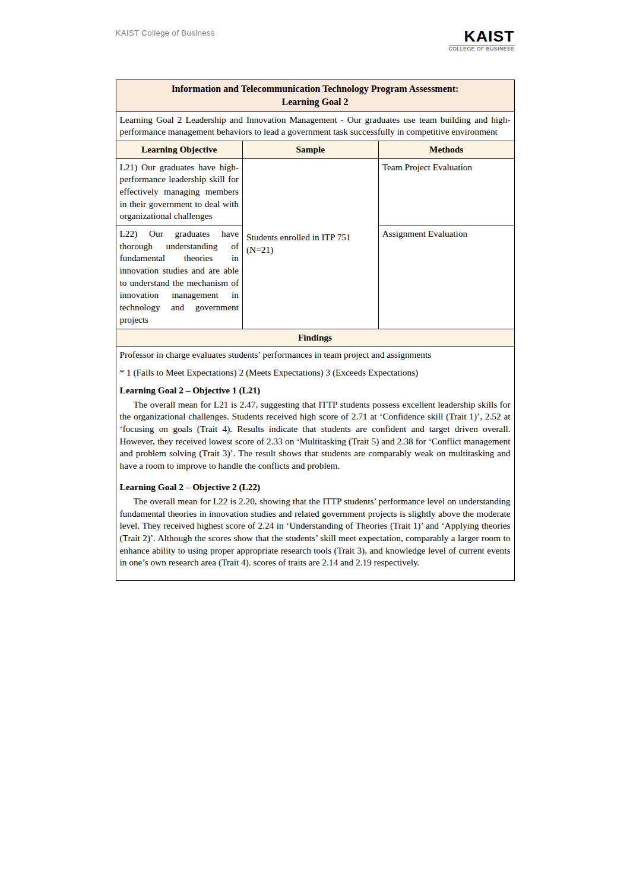KAIST College of Business
KAIST
COLLEGE OF BUSINESS
| Information and Telecommunication Technology Program Assessment: Learning Goal 2 |
| Learning Goal 2 Leadership and Innovation Management - Our graduates use team building and high-performance management behaviors to lead a government task successfully in competitive environment |
| Learning Objective | Sample | Methods |
| L21) Our graduates have high-performance leadership skill for effectively managing members in their government to deal with organizational challenges | Students enrolled in ITP 751 (N=21) | Team Project Evaluation |
| L22) Our graduates have thorough understanding of fundamental theories in innovation studies and are able to understand the mechanism of innovation management in technology and government projects | Assignment Evaluation |
| Findings |
| Professor in charge evaluates students’ performances in team project and assignments * 1 (Fails to Meet Expectations) 2 (Meets Expectations) 3 (Exceeds Expectations) Learning Goal 2 – Objective 1 (L21) The overall mean for L21 is 2.47, suggesting that ITTP students possess excellent leadership skills for the organizational challenges. Students received high score of 2.71 at ‘Confidence skill (Trait 1)’, 2.52 at ‘focusing on goals (Trait 4). Results indicate that students are confident and target driven overall. However, they received lowest score of 2.33 on ‘Multitasking (Trait 5) and 2.38 for ‘Conflict management and problem solving (Trait 3)’. The result shows that students are comparably weak on multitasking and have a room to improve to handle the conflicts and problem. Learning Goal 2 – Objective 2 (L22) The overall mean for L22 is 2.20, showing that the ITTP students’ performance level on understanding fundamental theories in innovation studies and related government projects is slightly above the moderate level. They received highest score of 2.24 in ‘Understanding of Theories (Trait 1)’ and ‘Applying theories (Trait 2)’. Although the scores show that the students’ skill meet expectation, comparably a larger room to enhance ability to using proper appropriate research tools (Trait 3), and knowledge level of current events in one’s own research area (Trait 4). scores of traits are 2.14 and 2.19 respectively. |